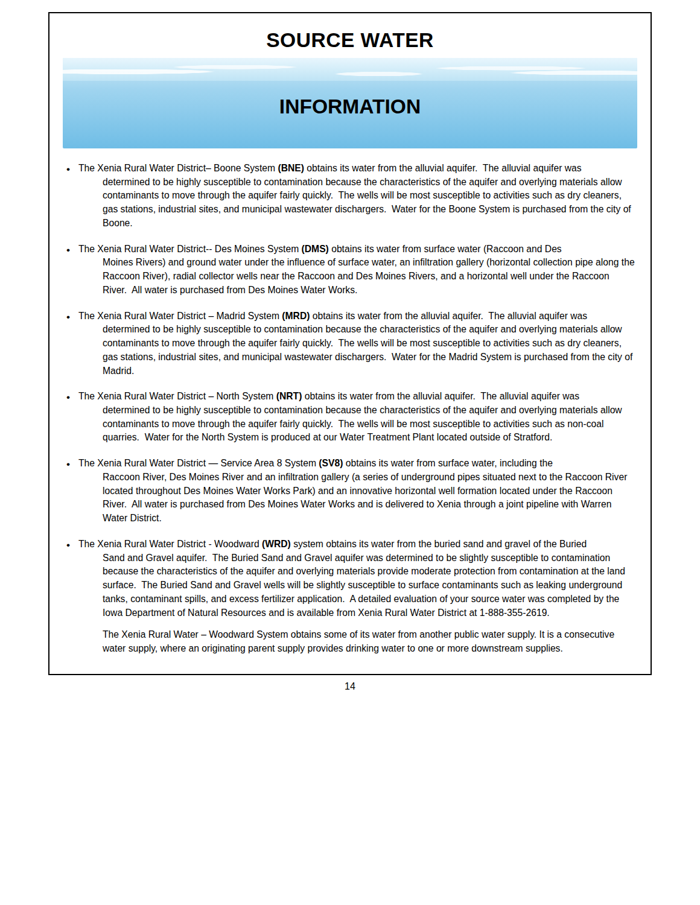SOURCE WATER
INFORMATION
The Xenia Rural Water District– Boone System (BNE) obtains its water from the alluvial aquifer. The alluvial aquifer was determined to be highly susceptible to contamination because the characteristics of the aquifer and overlying materials allow contaminants to move through the aquifer fairly quickly. The wells will be most susceptible to activities such as dry cleaners, gas stations, industrial sites, and municipal wastewater dischargers. Water for the Boone System is purchased from the city of Boone.
The Xenia Rural Water District-- Des Moines System (DMS) obtains its water from surface water (Raccoon and Des Moines Rivers) and ground water under the influence of surface water, an infiltration gallery (horizontal collection pipe along the Raccoon River), radial collector wells near the Raccoon and Des Moines Rivers, and a horizontal well under the Raccoon River. All water is purchased from Des Moines Water Works.
The Xenia Rural Water District – Madrid System (MRD) obtains its water from the alluvial aquifer. The alluvial aquifer was determined to be highly susceptible to contamination because the characteristics of the aquifer and overlying materials allow contaminants to move through the aquifer fairly quickly. The wells will be most susceptible to activities such as dry cleaners, gas stations, industrial sites, and municipal wastewater dischargers. Water for the Madrid System is purchased from the city of Madrid.
The Xenia Rural Water District – North System (NRT) obtains its water from the alluvial aquifer. The alluvial aquifer was determined to be highly susceptible to contamination because the characteristics of the aquifer and overlying materials allow contaminants to move through the aquifer fairly quickly. The wells will be most susceptible to activities such as non-coal quarries. Water for the North System is produced at our Water Treatment Plant located outside of Stratford.
The Xenia Rural Water District — Service Area 8 System (SV8) obtains its water from surface water, including the Raccoon River, Des Moines River and an infiltration gallery (a series of underground pipes situated next to the Raccoon River located throughout Des Moines Water Works Park) and an innovative horizontal well formation located under the Raccoon River. All water is purchased from Des Moines Water Works and is delivered to Xenia through a joint pipeline with Warren Water District.
The Xenia Rural Water District - Woodward (WRD) system obtains its water from the buried sand and gravel of the Buried Sand and Gravel aquifer. The Buried Sand and Gravel aquifer was determined to be slightly susceptible to contamination because the characteristics of the aquifer and overlying materials provide moderate protection from contamination at the land surface. The Buried Sand and Gravel wells will be slightly susceptible to surface contaminants such as leaking underground tanks, contaminant spills, and excess fertilizer application. A detailed evaluation of your source water was completed by the Iowa Department of Natural Resources and is available from Xenia Rural Water District at 1-888-355-2619. The Xenia Rural Water – Woodward System obtains some of its water from another public water supply. It is a consecutive water supply, where an originating parent supply provides drinking water to one or more downstream supplies.
14